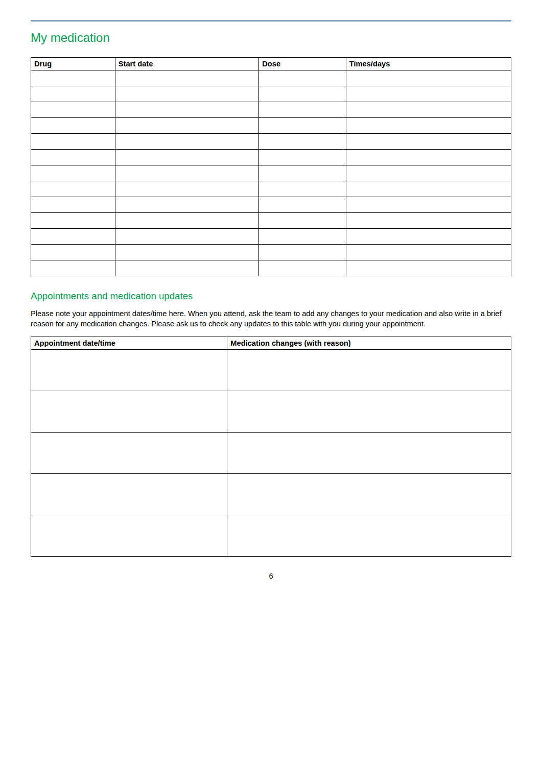My medication
| Drug | Start date | Dose | Times/days |
| --- | --- | --- | --- |
Appointments and medication updates
Please note your appointment dates/time here. When you attend, ask the team to add any changes to your medication and also write in a brief reason for any medication changes. Please ask us to check any updates to this table with you during your appointment.
| Appointment date/time | Medication changes (with reason) |
| --- | --- |
6